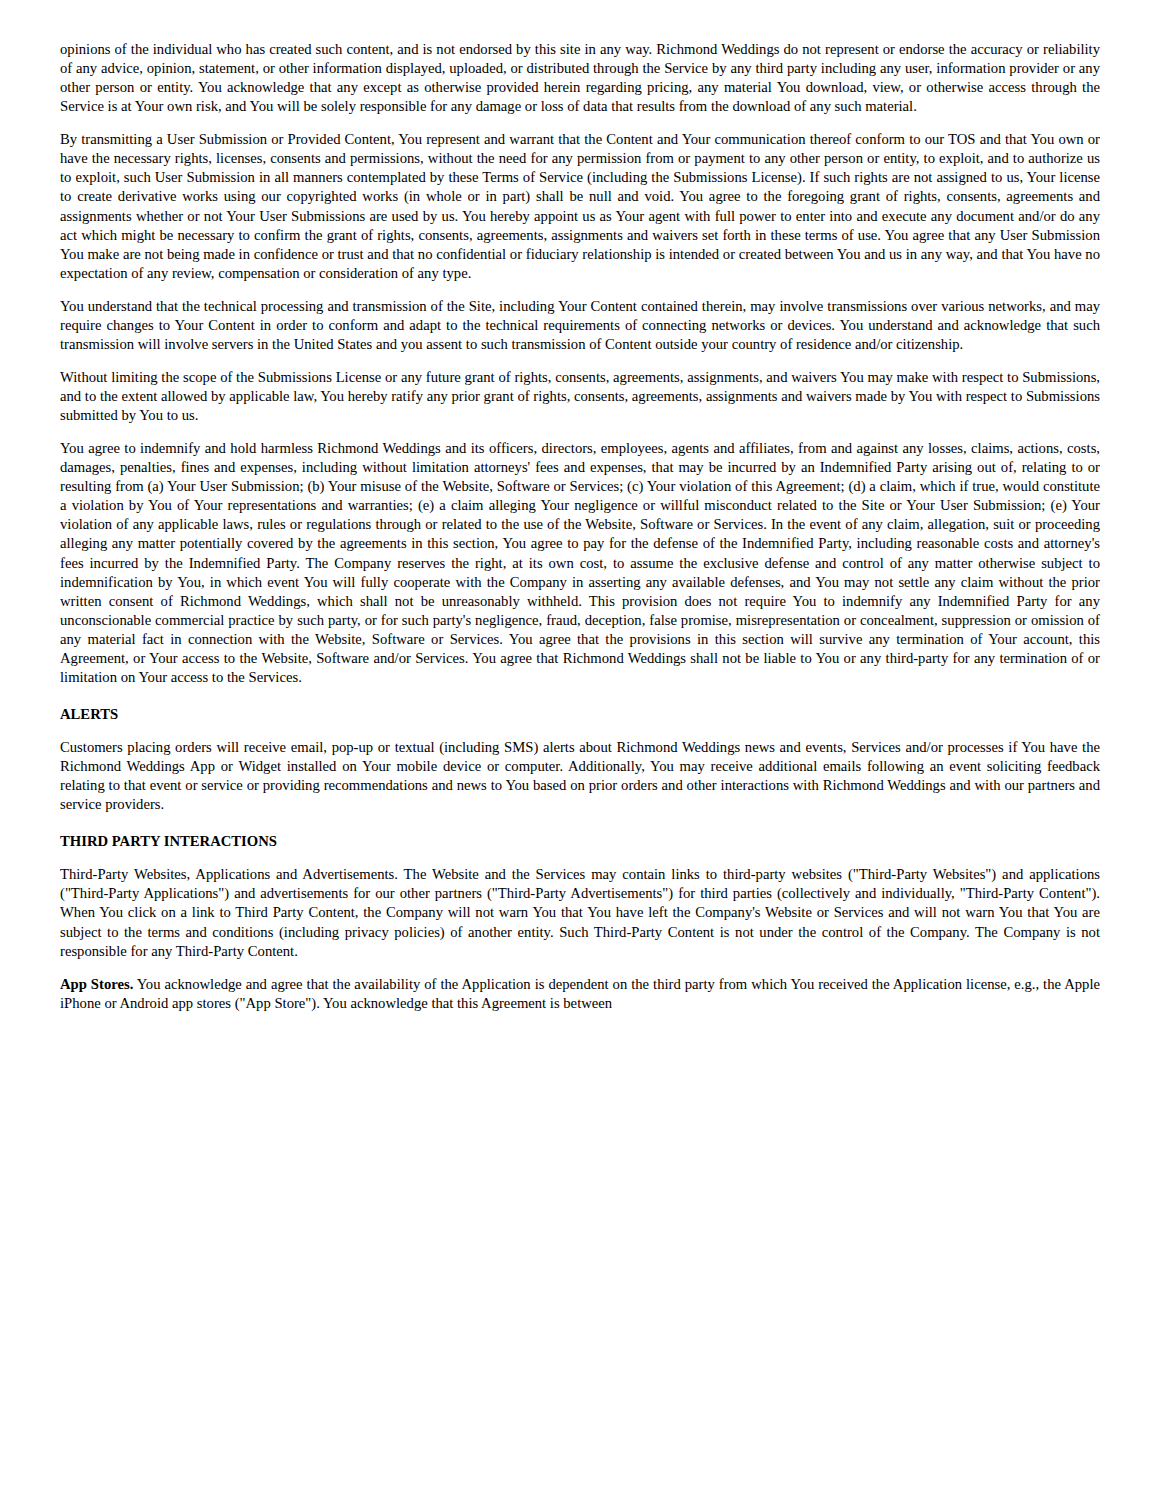opinions of the individual who has created such content, and is not endorsed by this site in any way. Richmond Weddings do not represent or endorse the accuracy or reliability of any advice, opinion, statement, or other information displayed, uploaded, or distributed through the Service by any third party including any user, information provider or any other person or entity. You acknowledge that any except as otherwise provided herein regarding pricing, any material You download, view, or otherwise access through the Service is at Your own risk, and You will be solely responsible for any damage or loss of data that results from the download of any such material.
By transmitting a User Submission or Provided Content, You represent and warrant that the Content and Your communication thereof conform to our TOS and that You own or have the necessary rights, licenses, consents and permissions, without the need for any permission from or payment to any other person or entity, to exploit, and to authorize us to exploit, such User Submission in all manners contemplated by these Terms of Service (including the Submissions License). If such rights are not assigned to us, Your license to create derivative works using our copyrighted works (in whole or in part) shall be null and void. You agree to the foregoing grant of rights, consents, agreements and assignments whether or not Your User Submissions are used by us. You hereby appoint us as Your agent with full power to enter into and execute any document and/or do any act which might be necessary to confirm the grant of rights, consents, agreements, assignments and waivers set forth in these terms of use. You agree that any User Submission You make are not being made in confidence or trust and that no confidential or fiduciary relationship is intended or created between You and us in any way, and that You have no expectation of any review, compensation or consideration of any type.
You understand that the technical processing and transmission of the Site, including Your Content contained therein, may involve transmissions over various networks, and may require changes to Your Content in order to conform and adapt to the technical requirements of connecting networks or devices. You understand and acknowledge that such transmission will involve servers in the United States and you assent to such transmission of Content outside your country of residence and/or citizenship.
Without limiting the scope of the Submissions License or any future grant of rights, consents, agreements, assignments, and waivers You may make with respect to Submissions, and to the extent allowed by applicable law, You hereby ratify any prior grant of rights, consents, agreements, assignments and waivers made by You with respect to Submissions submitted by You to us.
You agree to indemnify and hold harmless Richmond Weddings and its officers, directors, employees, agents and affiliates, from and against any losses, claims, actions, costs, damages, penalties, fines and expenses, including without limitation attorneys' fees and expenses, that may be incurred by an Indemnified Party arising out of, relating to or resulting from (a) Your User Submission; (b) Your misuse of the Website, Software or Services; (c) Your violation of this Agreement; (d) a claim, which if true, would constitute a violation by You of Your representations and warranties; (e) a claim alleging Your negligence or willful misconduct related to the Site or Your User Submission; (e) Your violation of any applicable laws, rules or regulations through or related to the use of the Website, Software or Services. In the event of any claim, allegation, suit or proceeding alleging any matter potentially covered by the agreements in this section, You agree to pay for the defense of the Indemnified Party, including reasonable costs and attorney's fees incurred by the Indemnified Party. The Company reserves the right, at its own cost, to assume the exclusive defense and control of any matter otherwise subject to indemnification by You, in which event You will fully cooperate with the Company in asserting any available defenses, and You may not settle any claim without the prior written consent of Richmond Weddings, which shall not be unreasonably withheld. This provision does not require You to indemnify any Indemnified Party for any unconscionable commercial practice by such party, or for such party's negligence, fraud, deception, false promise, misrepresentation or concealment, suppression or omission of any material fact in connection with the Website, Software or Services. You agree that the provisions in this section will survive any termination of Your account, this Agreement, or Your access to the Website, Software and/or Services. You agree that Richmond Weddings shall not be liable to You or any third-party for any termination of or limitation on Your access to the Services.
ALERTS
Customers placing orders will receive email, pop-up or textual (including SMS) alerts about Richmond Weddings news and events, Services and/or processes if You have the Richmond Weddings App or Widget installed on Your mobile device or computer. Additionally, You may receive additional emails following an event soliciting feedback relating to that event or service or providing recommendations and news to You based on prior orders and other interactions with Richmond Weddings and with our partners and service providers.
THIRD PARTY INTERACTIONS
Third-Party Websites, Applications and Advertisements. The Website and the Services may contain links to third-party websites ("Third-Party Websites") and applications ("Third-Party Applications") and advertisements for our other partners ("Third-Party Advertisements") for third parties (collectively and individually, "Third-Party Content"). When You click on a link to Third Party Content, the Company will not warn You that You have left the Company's Website or Services and will not warn You that You are subject to the terms and conditions (including privacy policies) of another entity. Such Third-Party Content is not under the control of the Company. The Company is not responsible for any Third-Party Content.
App Stores. You acknowledge and agree that the availability of the Application is dependent on the third party from which You received the Application license, e.g., the Apple iPhone or Android app stores ("App Store"). You acknowledge that this Agreement is between